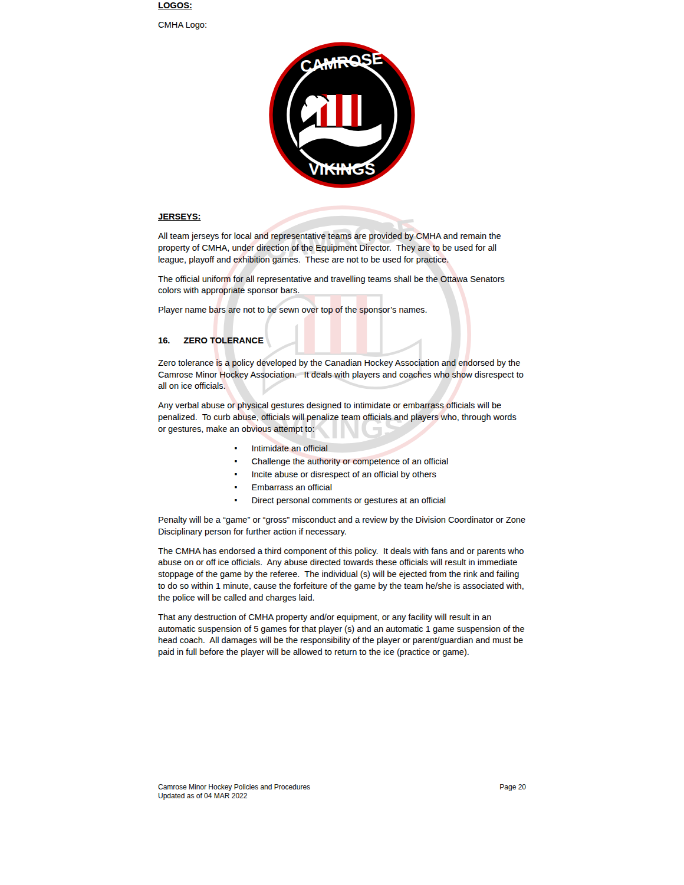LOGOS:
CMHA Logo:
JERSEYS:
All team jerseys for local and representative teams are provided by CMHA and remain the property of CMHA, under direction of the Equipment Director. They are to be used for all league, playoff and exhibition games. These are not to be used for practice.
The official uniform for all representative and travelling teams shall be the Ottawa Senators colors with appropriate sponsor bars.
Player name bars are not to be sewn over top of the sponsor’s names.
16. ZERO TOLERANCE
Zero tolerance is a policy developed by the Canadian Hockey Association and endorsed by the Camrose Minor Hockey Association. It deals with players and coaches who show disrespect to all on ice officials.
Any verbal abuse or physical gestures designed to intimidate or embarrass officials will be penalized. To curb abuse, officials will penalize team officials and players who, through words or gestures, make an obvious attempt to:
Intimidate an official
Challenge the authority or competence of an official
Incite abuse or disrespect of an official by others
Embarrass an official
Direct personal comments or gestures at an official
Penalty will be a “game” or “gross” misconduct and a review by the Division Coordinator or Zone Disciplinary person for further action if necessary.
The CMHA has endorsed a third component of this policy. It deals with fans and or parents who abuse on or off ice officials. Any abuse directed towards these officials will result in immediate stoppage of the game by the referee. The individual (s) will be ejected from the rink and failing to do so within 1 minute, cause the forfeiture of the game by the team he/she is associated with, the police will be called and charges laid.
That any destruction of CMHA property and/or equipment, or any facility will result in an automatic suspension of 5 games for that player (s) and an automatic 1 game suspension of the head coach. All damages will be the responsibility of the player or parent/guardian and must be paid in full before the player will be allowed to return to the ice (practice or game).
Camrose Minor Hockey Policies and Procedures
Updated as of 04 MAR 2022
Page 20